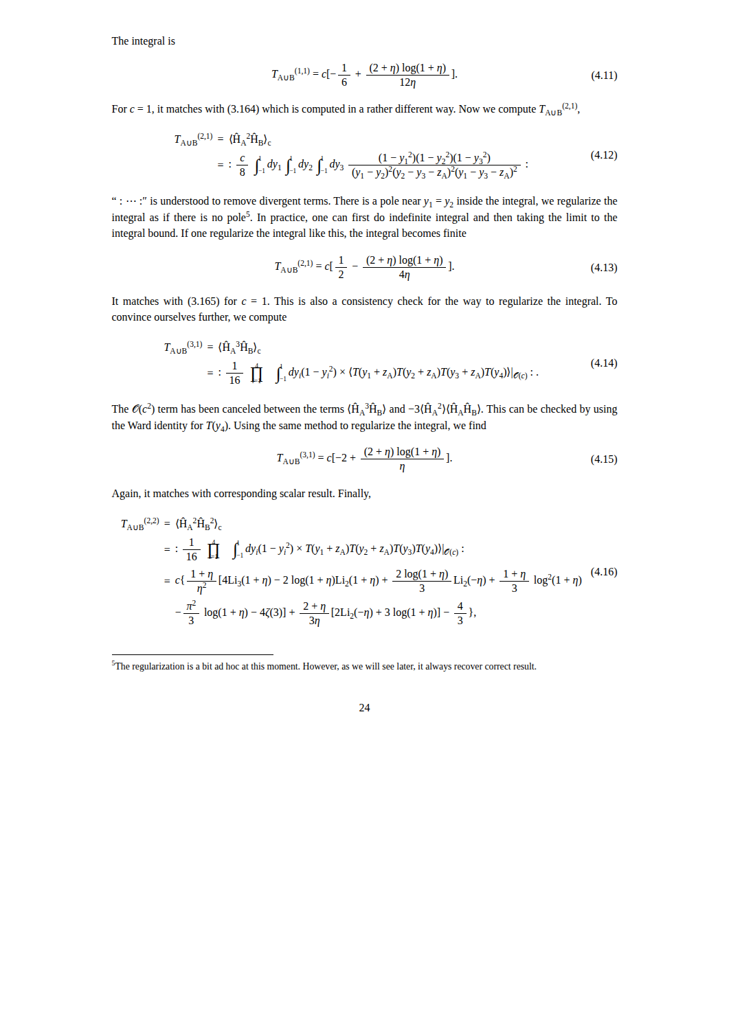The integral is
TA∪B(1,1) = c[−16 + (2 + η) log(1 + η) 12η].
(4.11)
For c = 1, it matches with (3.164) which is computed in a rather different way. Now we compute TA∪B(2,1),
| T A∪B (2,1) | = | ⟨ Ĥ A 2 Ĥ B ⟩ c |
| | = | : c 8 ∫ 1 −1 dy 1 ∫ 1 −1 dy 2 ∫ 1 −1 dy 3 (1 − y 1 2 )(1 − y 2 2 )(1 − y 3 2 ) ( y 1 − y 2 ) 2 ( y 2 − y 3 − z A ) 2 ( y 1 − y 3 − z A ) 2 : |
(4.12)
“ : ⋯ :″ is understood to remove divergent terms. There is a pole near y1 = y2 inside the integral, we regularize the integral as if there is no pole5. In practice, one can first do indefinite integral and then taking the limit to the integral bound. If one regularize the integral like this, the integral becomes finite
TA∪B(2,1) = c[12 − (2 + η) log(1 + η) 4η].
(4.13)
It matches with (3.165) for c = 1. This is also a consistency check for the way to regularize the integral. To convince ourselves further, we compute
| T A∪B (3,1) | = | ⟨ Ĥ A 3 Ĥ B ⟩ c |
| | = | : 1 16 ∏ 4 i =1 ∫ 1 −1 dy i (1 − y i 2 ) × ⟨ T ( y 1 + z A ) T ( y 2 + z A ) T ( y 3 + z A ) T ( y 4 )⟩/ 𝒪( c ) : . |
(4.14)
The 𝒪(c2) term has been canceled between the terms ⟨ĤA3ĤB⟩ and −3⟨ĤA2⟩⟨ĤAĤB⟩. This can be checked by using the Ward identity for T(y4). Using the same method to regularize the integral, we find
TA∪B(3,1) = c[−2 + (2 + η) log(1 + η) η].
(4.15)
Again, it matches with corresponding scalar result. Finally,
| T A∪B (2,2) | = | ⟨ Ĥ A 2 Ĥ B 2 ⟩ c |
| | = | : 1 16 ∏ 4 i =1 ∫ 1 −1 dy i (1 − y i 2 ) × T ( y 1 + z A ) T ( y 2 + z A ) T ( y 3 ) T ( y 4 )⟩/ 𝒪( c ) : |
| | = | c { 1 + η η 2 [4Li 3 (1 + η ) − 2 log(1 + η )Li 2 (1 + η ) + 2 log(1 + η ) 3 Li 2 (− η ) + 1 + η 3 log 2 (1 + η ) |
| | | − π 2 3 log(1 + η ) − 4 ζ (3)] + 2 + η 3 η [2Li 2 (− η ) + 3 log(1 + η )] − 4 3 }, |
(4.16)
5The regularization is a bit ad hoc at this moment. However, as we will see later, it always recover correct result.
24